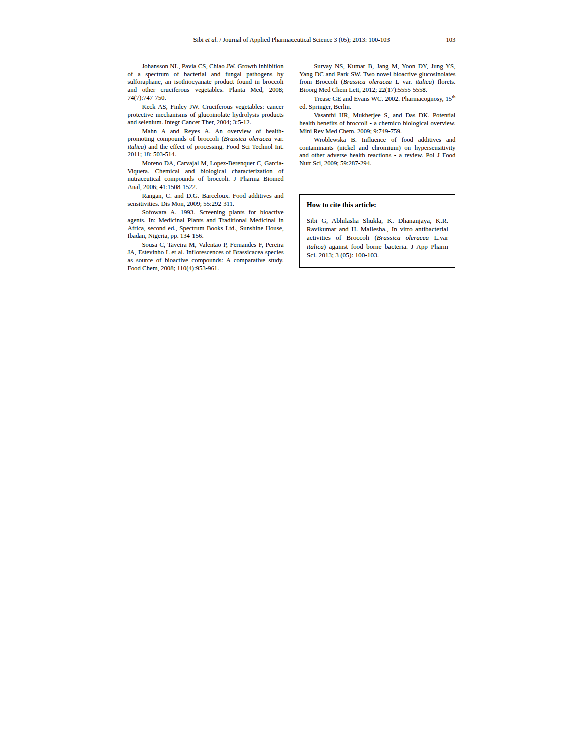Sibi et al. / Journal of Applied Pharmaceutical Science 3 (05); 2013: 100-103
103
Johansson NL, Pavia CS, Chiao JW. Growth inhibition of a spectrum of bacterial and fungal pathogens by sulforaphane, an isothiocyanate product found in broccoli and other cruciferous vegetables. Planta Med, 2008; 74(7):747-750.
Keck AS, Finley JW. Cruciferous vegetables: cancer protective mechanisms of glucoinolate hydrolysis products and selenium. Integr Cancer Ther, 2004; 3:5-12.
Mahn A and Reyes A. An overview of health-promoting compounds of broccoli (Brassica oleracea var. italica) and the effect of processing. Food Sci Technol Int. 2011; 18: 503-514.
Moreno DA, Carvajal M, Lopez-Berenquer C, Garcia-Viquera. Chemical and biological characterization of nutraceutical compounds of broccoli. J Pharma Biomed Anal, 2006; 41:1508-1522.
Rangan, C. and D.G. Barceloux. Food additives and sensitivities. Dis Mon, 2009; 55:292-311.
Sofowara A. 1993. Screening plants for bioactive agents. In: Medicinal Plants and Traditional Medicinal in Africa, second ed., Spectrum Books Ltd., Sunshine House, Ibadan, Nigeria, pp. 134-156.
Sousa C, Taveira M, Valentao P, Fernandes F, Pereira JA, Estevinho L et al. Inflorescences of Brassicacea species as source of bioactive compounds: A comparative study. Food Chem, 2008; 110(4):953-961.
Survay NS, Kumar B, Jang M, Yoon DY, Jung YS, Yang DC and Park SW. Two novel bioactive glucosinolates from Broccoli (Brassica oleracea L var. italica) florets. Bioorg Med Chem Lett, 2012; 22(17):5555-5558.
Trease GE and Evans WC. 2002. Pharmacognosy, 15th ed. Springer, Berlin.
Vasanthi HR, Mukherjee S, and Das DK. Potential health benefits of broccoli - a chemico biological overview. Mini Rev Med Chem. 2009; 9:749-759.
Wroblewska B. Influence of food additives and contaminants (nickel and chromium) on hypersensitivity and other adverse health reactions - a review. Pol J Food Nutr Sci, 2009; 59:287-294.
How to cite this article:
Sibi G, Abhilasha Shukla, K. Dhananjaya, K.R. Ravikumar and H. Mallesha., In vitro antibacterial activities of Broccoli (Brassica oleracea L.var italica) against food borne bacteria. J App Pharm Sci. 2013; 3 (05): 100-103.